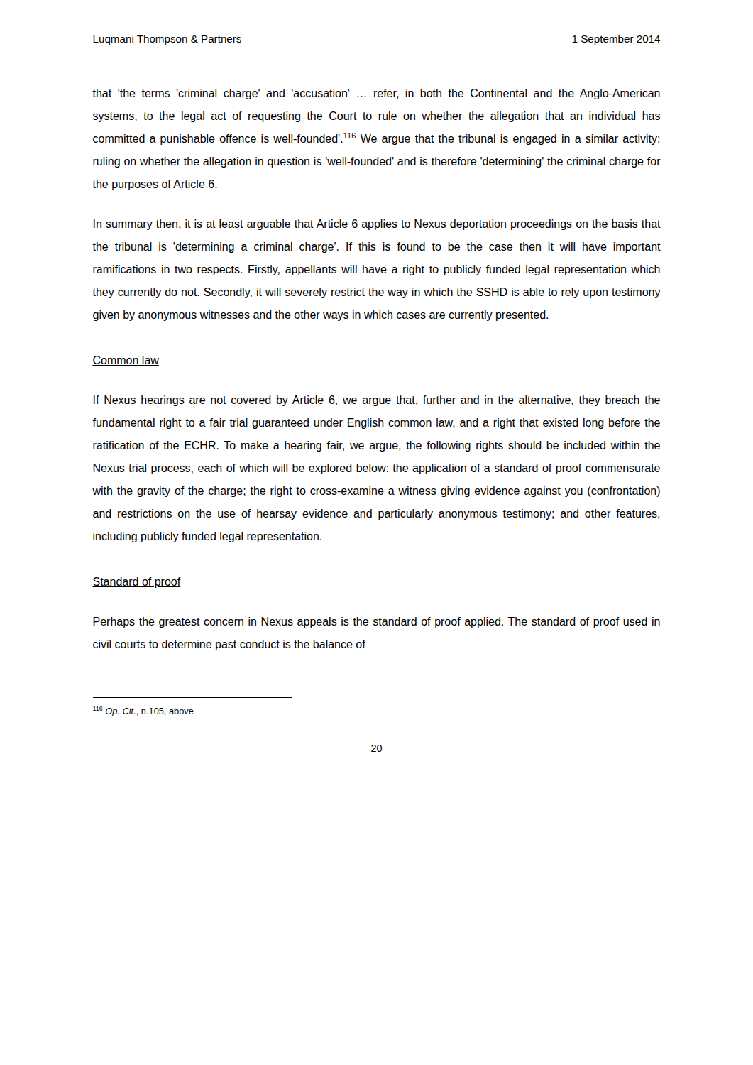Luqmani Thompson & Partners 1 September 2014
that 'the terms 'criminal charge' and 'accusation' … refer, in both the Continental and the Anglo-American systems, to the legal act of requesting the Court to rule on whether the allegation that an individual has committed a punishable offence is well-founded'.116 We argue that the tribunal is engaged in a similar activity: ruling on whether the allegation in question is 'well-founded' and is therefore 'determining' the criminal charge for the purposes of Article 6.
In summary then, it is at least arguable that Article 6 applies to Nexus deportation proceedings on the basis that the tribunal is 'determining a criminal charge'. If this is found to be the case then it will have important ramifications in two respects. Firstly, appellants will have a right to publicly funded legal representation which they currently do not. Secondly, it will severely restrict the way in which the SSHD is able to rely upon testimony given by anonymous witnesses and the other ways in which cases are currently presented.
Common law
If Nexus hearings are not covered by Article 6, we argue that, further and in the alternative, they breach the fundamental right to a fair trial guaranteed under English common law, and a right that existed long before the ratification of the ECHR. To make a hearing fair, we argue, the following rights should be included within the Nexus trial process, each of which will be explored below: the application of a standard of proof commensurate with the gravity of the charge; the right to cross-examine a witness giving evidence against you (confrontation) and restrictions on the use of hearsay evidence and particularly anonymous testimony; and other features, including publicly funded legal representation.
Standard of proof
Perhaps the greatest concern in Nexus appeals is the standard of proof applied. The standard of proof used in civil courts to determine past conduct is the balance of
116 Op. Cit., n.105, above
20